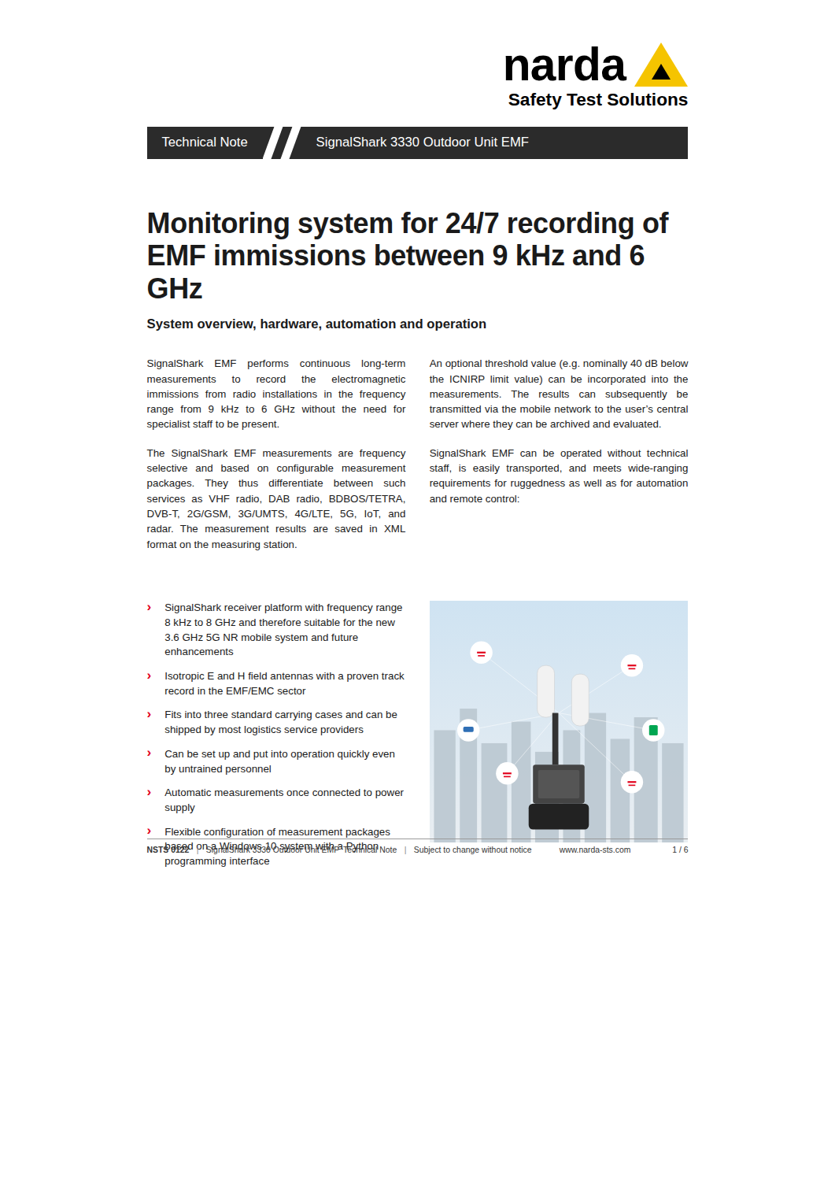narda
Safety Test Solutions
Technical Note
SignalShark 3330 Outdoor Unit EMF
Monitoring system for 24/7 recording of
EMF immissions between 9 kHz and 6 GHz
System overview, hardware, automation and operation
SignalShark EMF performs continuous long-term measurements to record the electromagnetic immissions from radio installations in the frequency range from 9 kHz to 6 GHz without the need for specialist staff to be present.
The SignalShark EMF measurements are frequency selective and based on configurable measurement packages. They thus differentiate between such services as VHF radio, DAB radio, BDBOS/TETRA, DVB-T, 2G/GSM, 3G/UMTS, 4G/LTE, 5G, IoT, and radar. The measurement results are saved in XML format on the measuring station.
An optional threshold value (e.g. nominally 40 dB below the ICNIRP limit value) can be incorporated into the measurements. The results can subsequently be transmitted via the mobile network to the user’s central server where they can be archived and evaluated.
SignalShark EMF can be operated without technical staff, is easily transported, and meets wide-ranging requirements for ruggedness as well as for automation and remote control:
SignalShark receiver platform with frequency range 8 kHz to 8 GHz and therefore suitable for the new 3.6 GHz 5G NR mobile system and future enhancements
Isotropic E and H field antennas with a proven track record in the EMF/EMC sector
Fits into three standard carrying cases and can be shipped by most logistics service providers
Can be set up and put into operation quickly even by untrained personnel
Automatic measurements once connected to power supply
Flexible configuration of measurement packages based on a Windows 10 system with a Python programming interface
NSTS 0122 | SignalShark 3330 Outdoor Unit EMF Technical Note | Subject to change without notice www.narda-sts.com 1 / 6